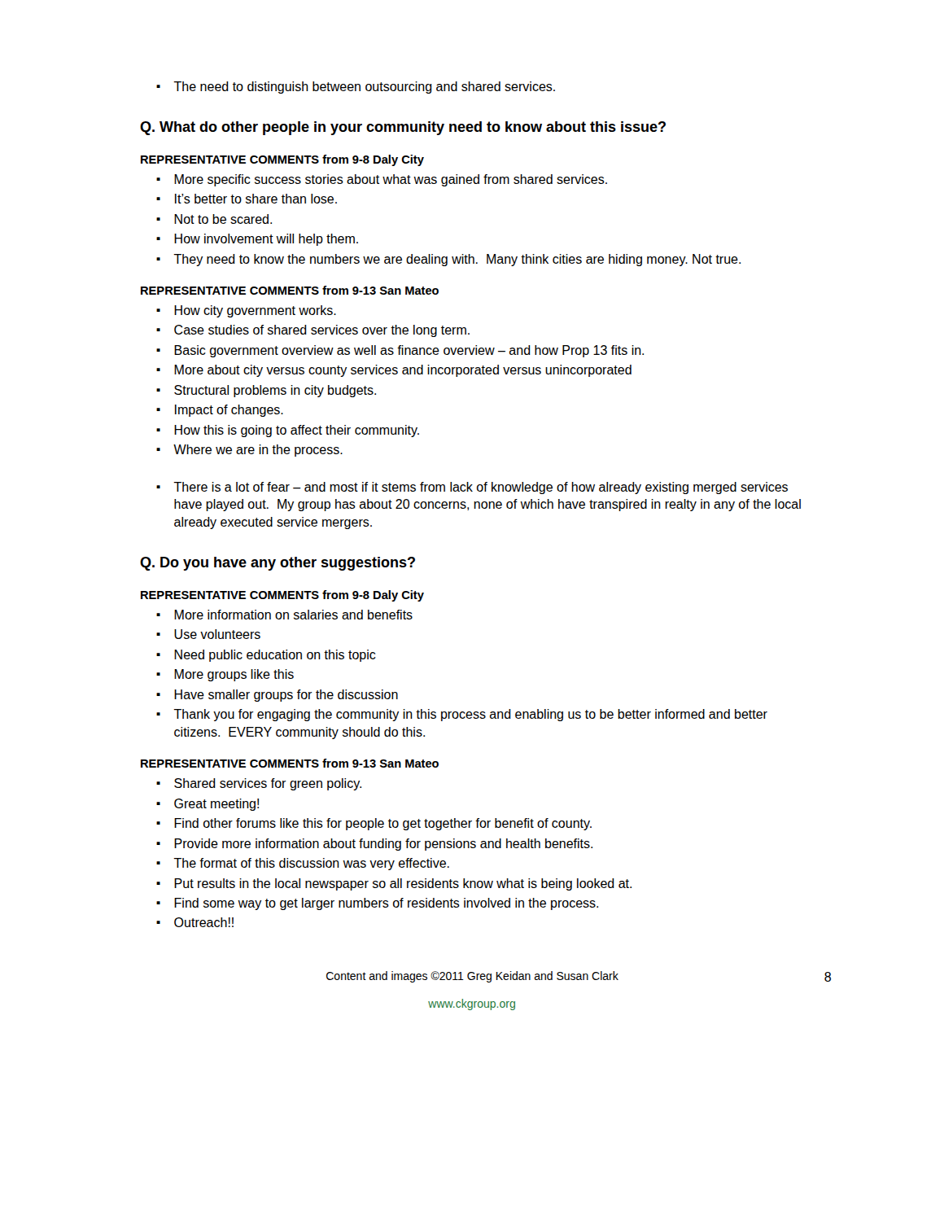The need to distinguish between outsourcing and shared services.
Q. What do other people in your community need to know about this issue?
REPRESENTATIVE COMMENTS from 9-8 Daly City
More specific success stories about what was gained from shared services.
It’s better to share than lose.
Not to be scared.
How involvement will help them.
They need to know the numbers we are dealing with. Many think cities are hiding money. Not true.
REPRESENTATIVE COMMENTS from 9-13 San Mateo
How city government works.
Case studies of shared services over the long term.
Basic government overview as well as finance overview – and how Prop 13 fits in.
More about city versus county services and incorporated versus unincorporated
Structural problems in city budgets.
Impact of changes.
How this is going to affect their community.
Where we are in the process.
There is a lot of fear – and most if it stems from lack of knowledge of how already existing merged services have played out. My group has about 20 concerns, none of which have transpired in realty in any of the local already executed service mergers.
Q. Do you have any other suggestions?
REPRESENTATIVE COMMENTS from 9-8 Daly City
More information on salaries and benefits
Use volunteers
Need public education on this topic
More groups like this
Have smaller groups for the discussion
Thank you for engaging the community in this process and enabling us to be better informed and better citizens. EVERY community should do this.
REPRESENTATIVE COMMENTS from 9-13 San Mateo
Shared services for green policy.
Great meeting!
Find other forums like this for people to get together for benefit of county.
Provide more information about funding for pensions and health benefits.
The format of this discussion was very effective.
Put results in the local newspaper so all residents know what is being looked at.
Find some way to get larger numbers of residents involved in the process.
Outreach!!
Content and images ©2011 Greg Keidan and Susan Clark 8 www.ckgroup.org